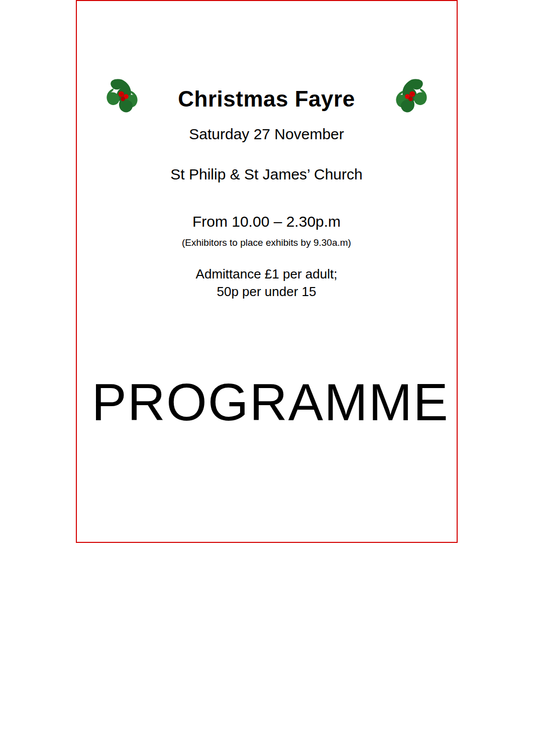Christmas Fayre
Saturday 27 November
St Philip & St James’ Church
From 10.00 – 2.30p.m
(Exhibitors to place exhibits by 9.30a.m)
Admittance £1 per adult;
50p per under 15
PROGRAMME